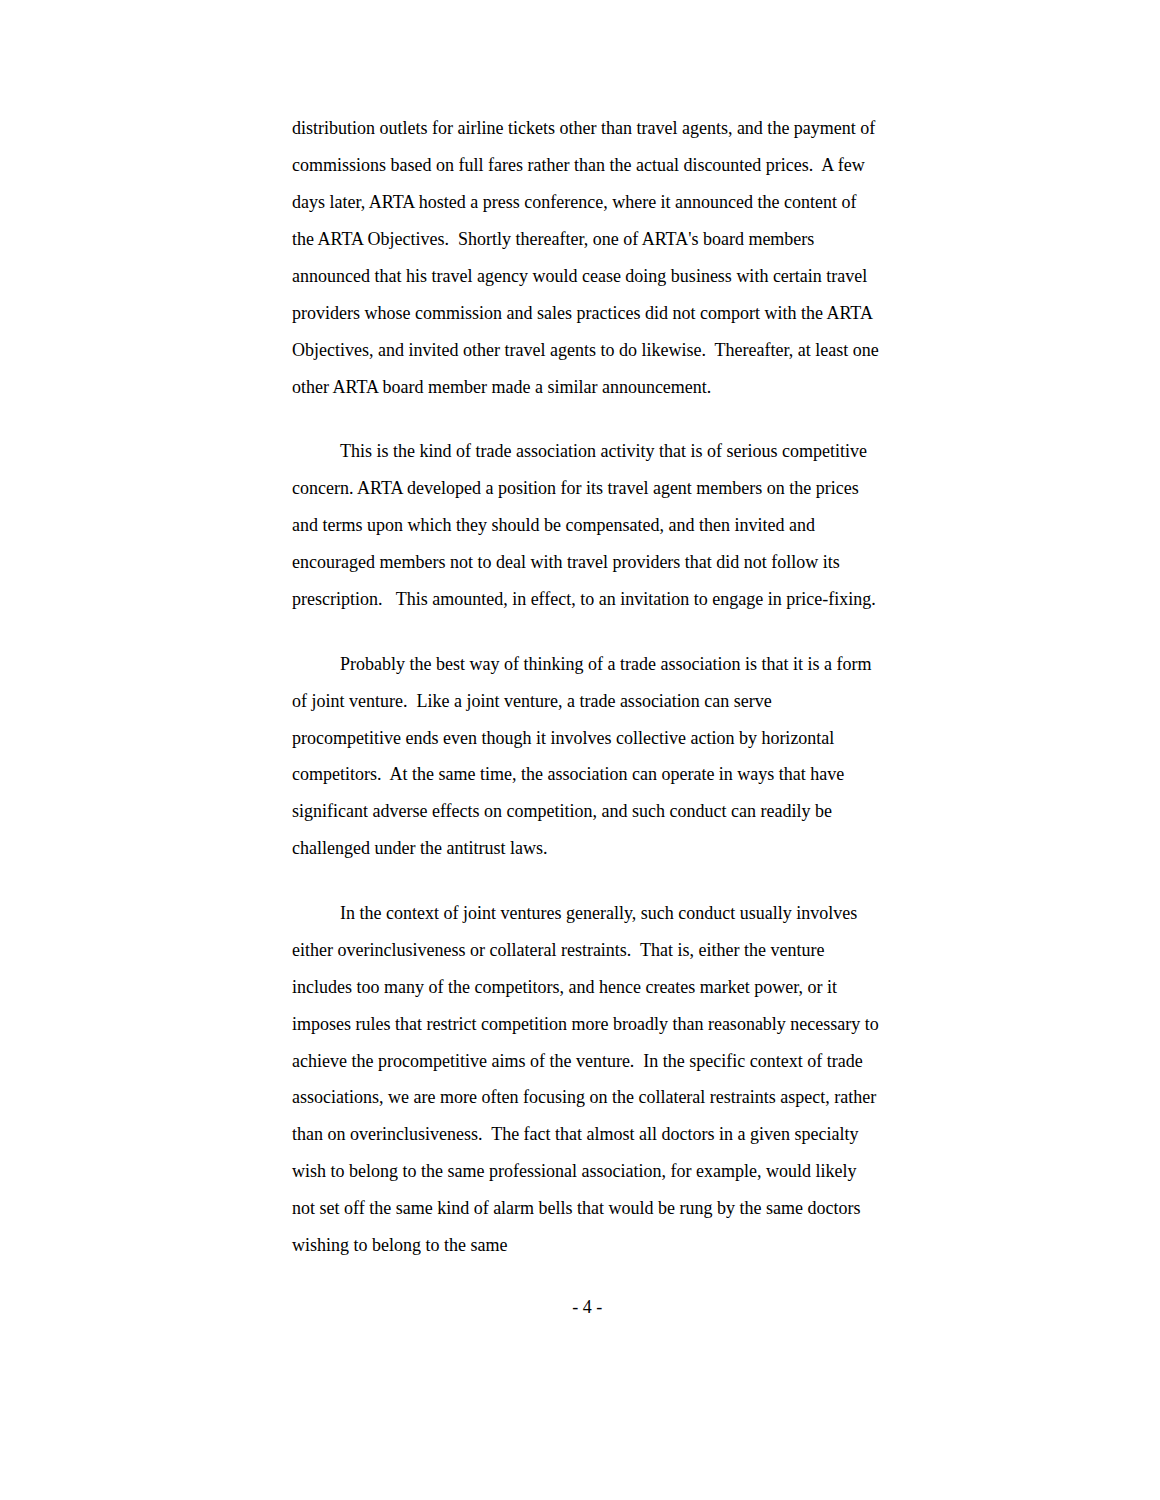distribution outlets for airline tickets other than travel agents, and the payment of commissions based on full fares rather than the actual discounted prices. A few days later, ARTA hosted a press conference, where it announced the content of the ARTA Objectives. Shortly thereafter, one of ARTA's board members announced that his travel agency would cease doing business with certain travel providers whose commission and sales practices did not comport with the ARTA Objectives, and invited other travel agents to do likewise. Thereafter, at least one other ARTA board member made a similar announcement.
This is the kind of trade association activity that is of serious competitive concern. ARTA developed a position for its travel agent members on the prices and terms upon which they should be compensated, and then invited and encouraged members not to deal with travel providers that did not follow its prescription. This amounted, in effect, to an invitation to engage in price-fixing.
Probably the best way of thinking of a trade association is that it is a form of joint venture. Like a joint venture, a trade association can serve procompetitive ends even though it involves collective action by horizontal competitors. At the same time, the association can operate in ways that have significant adverse effects on competition, and such conduct can readily be challenged under the antitrust laws.
In the context of joint ventures generally, such conduct usually involves either overinclusiveness or collateral restraints. That is, either the venture includes too many of the competitors, and hence creates market power, or it imposes rules that restrict competition more broadly than reasonably necessary to achieve the procompetitive aims of the venture. In the specific context of trade associations, we are more often focusing on the collateral restraints aspect, rather than on overinclusiveness. The fact that almost all doctors in a given specialty wish to belong to the same professional association, for example, would likely not set off the same kind of alarm bells that would be rung by the same doctors wishing to belong to the same
- 4 -